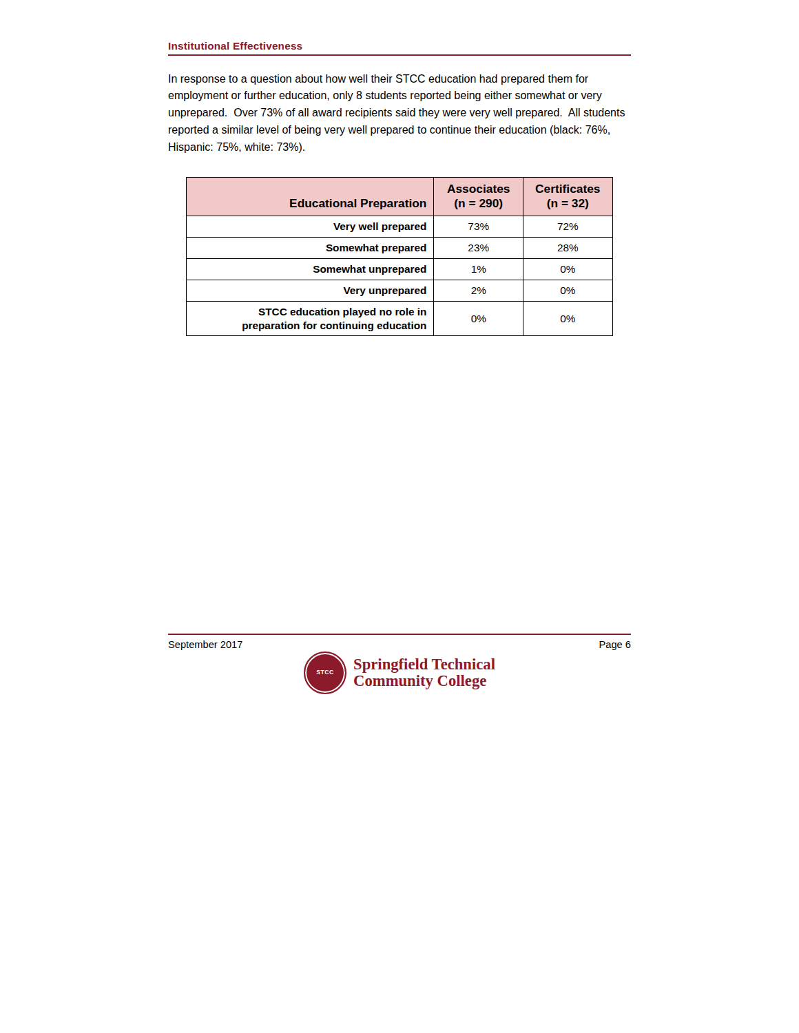Institutional Effectiveness
In response to a question about how well their STCC education had prepared them for employment or further education, only 8 students reported being either somewhat or very unprepared. Over 73% of all award recipients said they were very well prepared. All students reported a similar level of being very well prepared to continue their education (black: 76%, Hispanic: 75%, white: 73%).
| Educational Preparation | Associates (n = 290) | Certificates (n = 32) |
| --- | --- | --- |
| Very well prepared | 73% | 72% |
| Somewhat prepared | 23% | 28% |
| Somewhat unprepared | 1% | 0% |
| Very unprepared | 2% | 0% |
| STCC education played no role in preparation for continuing education | 0% | 0% |
September 2017 Page 6
STCC
Springfield Technical
Community College